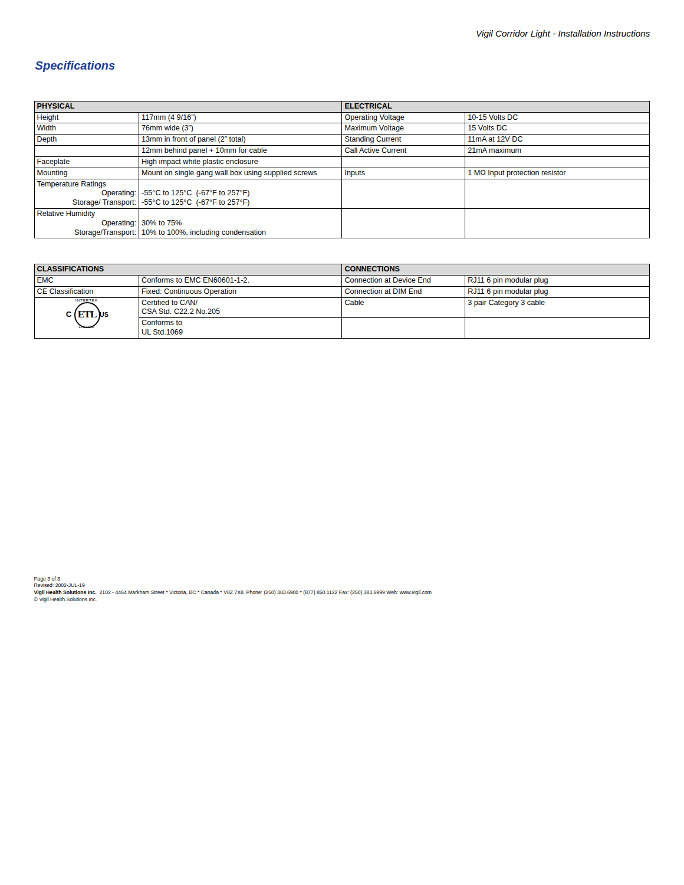Vigil Corridor Light - Installation Instructions
Specifications
| PHYSICAL | ELECTRICAL |
| --- | --- |
| Height | 117mm (4 9/16”) | Operating Voltage | 10-15 Volts DC |
| Width | 76mm wide (3”) | Maximum Voltage | 15 Volts DC |
| Depth | 13mm in front of panel (2” total) | Standing Current | 11mA at 12V DC |
| | 12mm behind panel + 10mm for cable | Call Active Current | 21mA maximum |
| Faceplate | High impact white plastic enclosure | | |
| Mounting | Mount on single gang wall box using supplied screws | Inputs | 1 MΩ Input protection resistor |
| Temperature Ratings Operating: Storage/ Transport: | -55°C to 125°C (-67°F to 257°F) -55°C to 125°C (-67°F to 257°F) | | |
| Relative Humidity Operating: Storage/Transport: | 30% to 75% 10% to 100%, including condensation | | |
| CLASSIFICATIONS | CONNECTIONS |
| --- | --- |
| EMC | Conforms to EMC EN60601-1-2. | Connection at Device End | RJ11 6 pin modular plug |
| CE Classification | Fixed: Continuous Operation | Connection at DIM End | RJ11 6 pin modular plug |
| INTERTEK C ETL US LISTED | Certified to CAN/ CSA Std. C22.2 No.205 | Cable | 3 pair Category 3 cable |
| Conforms to UL Std.1069 | | |
Page 3 of 3
Revised: 2002-JUL-19
Vigil Health Solutions Inc. 2102 - 4464 Markham Street * Victoria, BC * Canada * V8Z 7X8. Phone: (250) 383.6900 * (877) 850.1122 Fax: (250) 383.6999 Web: www.vigil.com
© Vigil Health Solutions Inc.